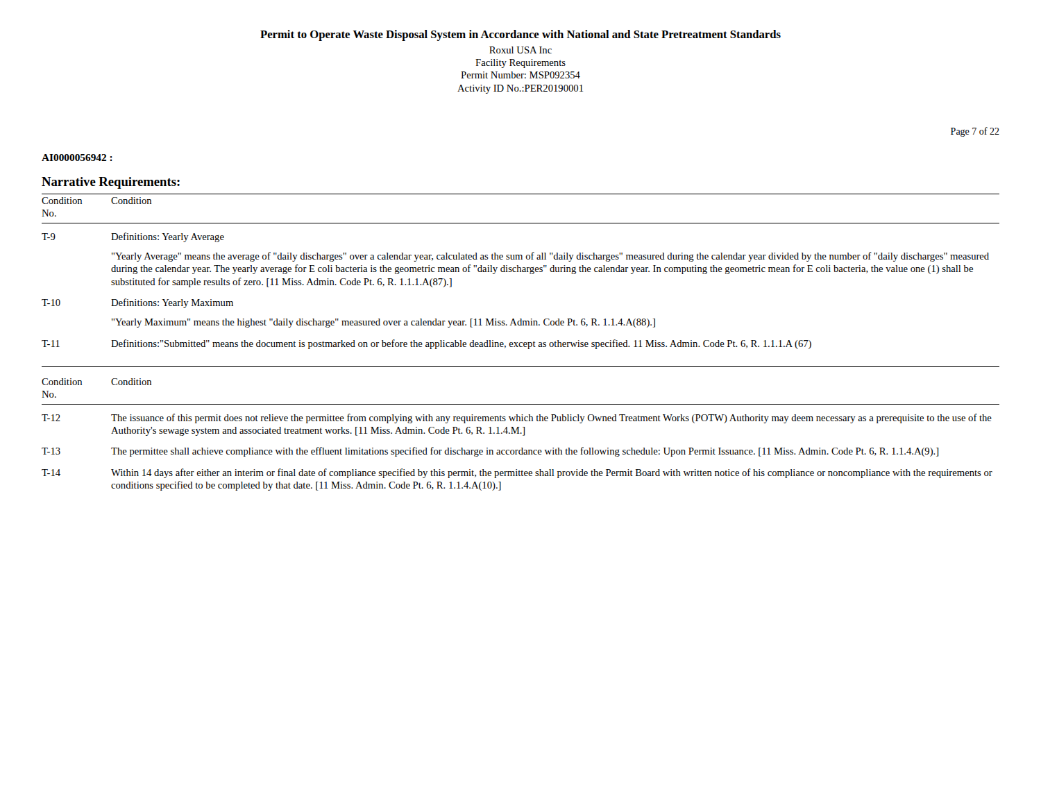Permit to Operate Waste Disposal System in Accordance with National and State Pretreatment Standards
Roxul USA Inc
Facility Requirements
Permit Number: MSP092354
Activity ID No.:PER20190001
Page 7 of 22
AI0000056942 :
Narrative Requirements:
| Condition No. | Condition |
| --- | --- |
| T-9 | Definitions: Yearly Average "Yearly Average" means the average of "daily discharges" over a calendar year, calculated as the sum of all "daily discharges" measured during the calendar year divided by the number of "daily discharges" measured during the calendar year. The yearly average for E coli bacteria is the geometric mean of "daily discharges" during the calendar year. In computing the geometric mean for E coli bacteria, the value one (1) shall be substituted for sample results of zero. [11 Miss. Admin. Code Pt. 6, R. 1.1.1.A(87).] |
| T-10 | Definitions: Yearly Maximum "Yearly Maximum" means the highest "daily discharge" measured over a calendar year. [11 Miss. Admin. Code Pt. 6, R. 1.1.4.A(88).] |
| T-11 | Definitions:"Submitted" means the document is postmarked on or before the applicable deadline, except as otherwise specified. 11 Miss. Admin. Code Pt. 6, R. 1.1.1.A (67) |
| Condition No. | Condition |
| T-12 | The issuance of this permit does not relieve the permittee from complying with any requirements which the Publicly Owned Treatment Works (POTW) Authority may deem necessary as a prerequisite to the use of the Authority's sewage system and associated treatment works. [11 Miss. Admin. Code Pt. 6, R. 1.1.4.M.] |
| T-13 | The permittee shall achieve compliance with the effluent limitations specified for discharge in accordance with the following schedule: Upon Permit Issuance. [11 Miss. Admin. Code Pt. 6, R. 1.1.4.A(9).] |
| T-14 | Within 14 days after either an interim or final date of compliance specified by this permit, the permittee shall provide the Permit Board with written notice of his compliance or noncompliance with the requirements or conditions specified to be completed by that date. [11 Miss. Admin. Code Pt. 6, R. 1.1.4.A(10).] |